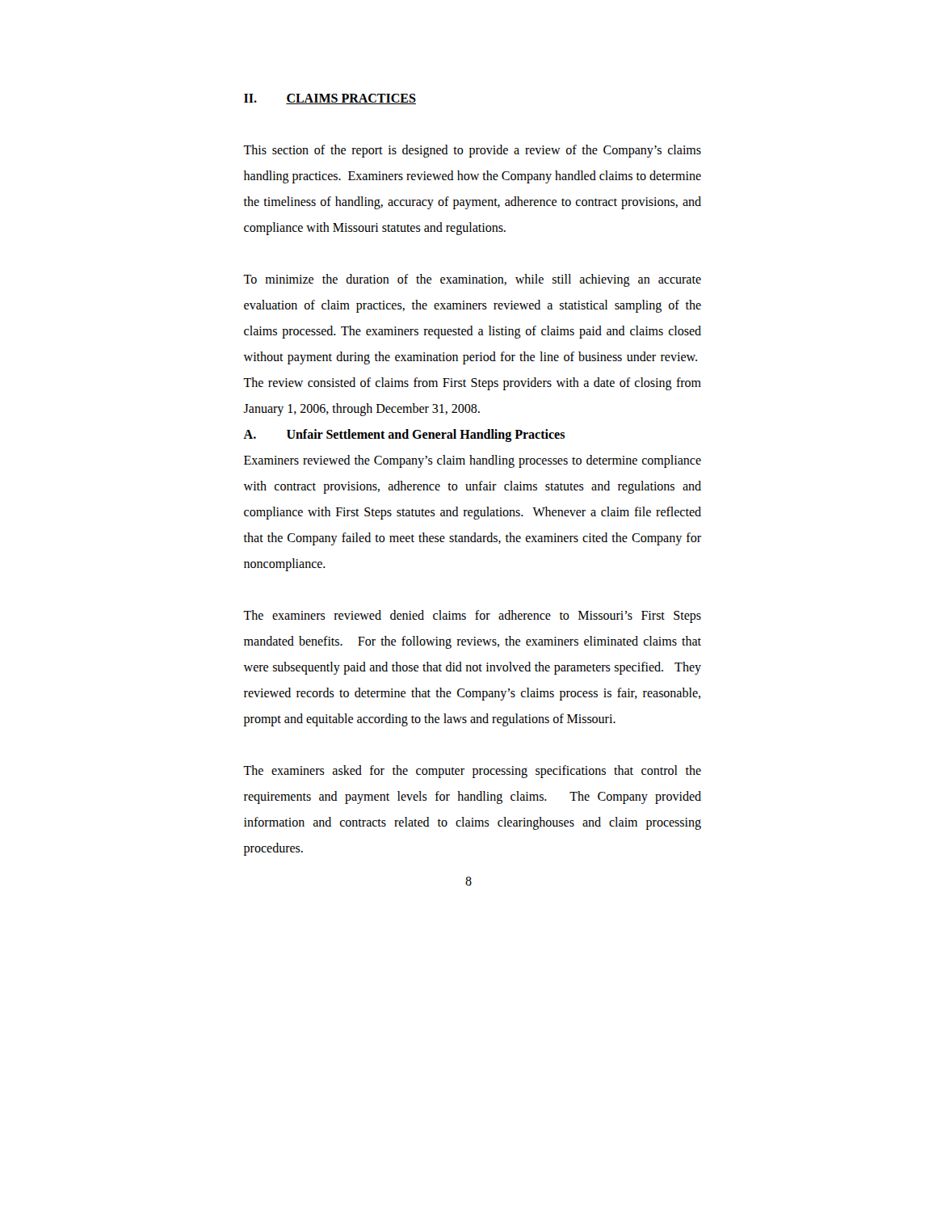II. CLAIMS PRACTICES
This section of the report is designed to provide a review of the Company’s claims handling practices. Examiners reviewed how the Company handled claims to determine the timeliness of handling, accuracy of payment, adherence to contract provisions, and compliance with Missouri statutes and regulations.
To minimize the duration of the examination, while still achieving an accurate evaluation of claim practices, the examiners reviewed a statistical sampling of the claims processed. The examiners requested a listing of claims paid and claims closed without payment during the examination period for the line of business under review. The review consisted of claims from First Steps providers with a date of closing from January 1, 2006, through December 31, 2008.
A. Unfair Settlement and General Handling Practices
Examiners reviewed the Company’s claim handling processes to determine compliance with contract provisions, adherence to unfair claims statutes and regulations and compliance with First Steps statutes and regulations. Whenever a claim file reflected that the Company failed to meet these standards, the examiners cited the Company for noncompliance.
The examiners reviewed denied claims for adherence to Missouri’s First Steps mandated benefits. For the following reviews, the examiners eliminated claims that were subsequently paid and those that did not involved the parameters specified. They reviewed records to determine that the Company’s claims process is fair, reasonable, prompt and equitable according to the laws and regulations of Missouri.
The examiners asked for the computer processing specifications that control the requirements and payment levels for handling claims. The Company provided information and contracts related to claims clearinghouses and claim processing procedures.
8